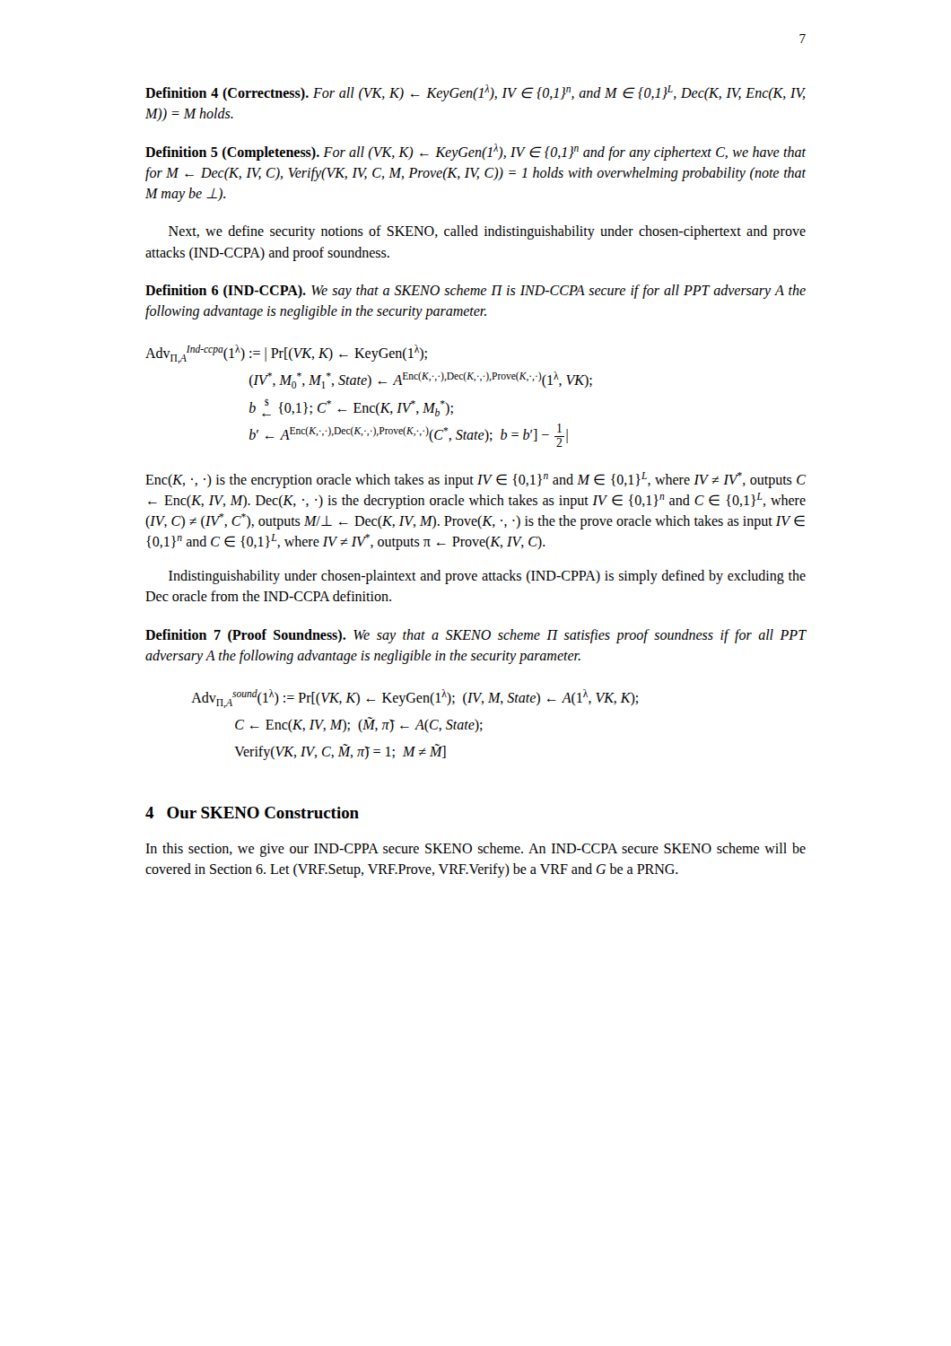7
Definition 4 (Correctness). For all (VK, K) ← KeyGen(1λ), IV ∈ {0,1}n, and M ∈ {0,1}L, Dec(K, IV, Enc(K, IV, M)) = M holds.
Definition 5 (Completeness). For all (VK, K) ← KeyGen(1λ), IV ∈ {0,1}n and for any ciphertext C, we have that for M ← Dec(K, IV, C), Verify(VK, IV, C, M, Prove(K, IV, C)) = 1 holds with overwhelming probability (note that M may be ⊥).
Next, we define security notions of SKENO, called indistinguishability under chosen-ciphertext and prove attacks (IND-CCPA) and proof soundness.
Definition 6 (IND-CCPA). We say that a SKENO scheme Π is IND-CCPA secure if for all PPT adversary A the following advantage is negligible in the security parameter.
AdvΠ,AInd-ccpa(1λ) := | Pr[(VK, K) ← KeyGen(1λ);
(IV*, M0*, M1*, State) ← AEnc(K,·,·),Dec(K,·,·),Prove(K,·,·)(1λ, VK);
b $← {0,1}; C* ← Enc(K, IV*, Mb*);
b′ ← AEnc(K,·,·),Dec(K,·,·),Prove(K,·,·)(C*, State); b = b′] − 12|
Enc(K, ·, ·) is the encryption oracle which takes as input IV ∈ {0,1}n and M ∈ {0,1}L, where IV ≠ IV*, outputs C ← Enc(K, IV, M). Dec(K, ·, ·) is the decryption oracle which takes as input IV ∈ {0,1}n and C ∈ {0,1}L, where (IV, C) ≠ (IV*, C*), outputs M/⊥ ← Dec(K, IV, M). Prove(K, ·, ·) is the the prove oracle which takes as input IV ∈ {0,1}n and C ∈ {0,1}L, where IV ≠ IV*, outputs π ← Prove(K, IV, C).
Indistinguishability under chosen-plaintext and prove attacks (IND-CPPA) is simply defined by excluding the Dec oracle from the IND-CCPA definition.
Definition 7 (Proof Soundness). We say that a SKENO scheme Π satisfies proof soundness if for all PPT adversary A the following advantage is negligible in the security parameter.
AdvΠ,Asound(1λ) := Pr[(VK, K) ← KeyGen(1λ); (IV, M, State) ← A(1λ, VK, K);
C ← Enc(K, IV, M); (M̃, π̃) ← A(C, State);
Verify(VK, IV, C, M̃, π̃) = 1; M ≠ M̃]
4 Our SKENO Construction
In this section, we give our IND-CPPA secure SKENO scheme. An IND-CCPA secure SKENO scheme will be covered in Section 6. Let (VRF.Setup, VRF.Prove, VRF.Verify) be a VRF and G be a PRNG.